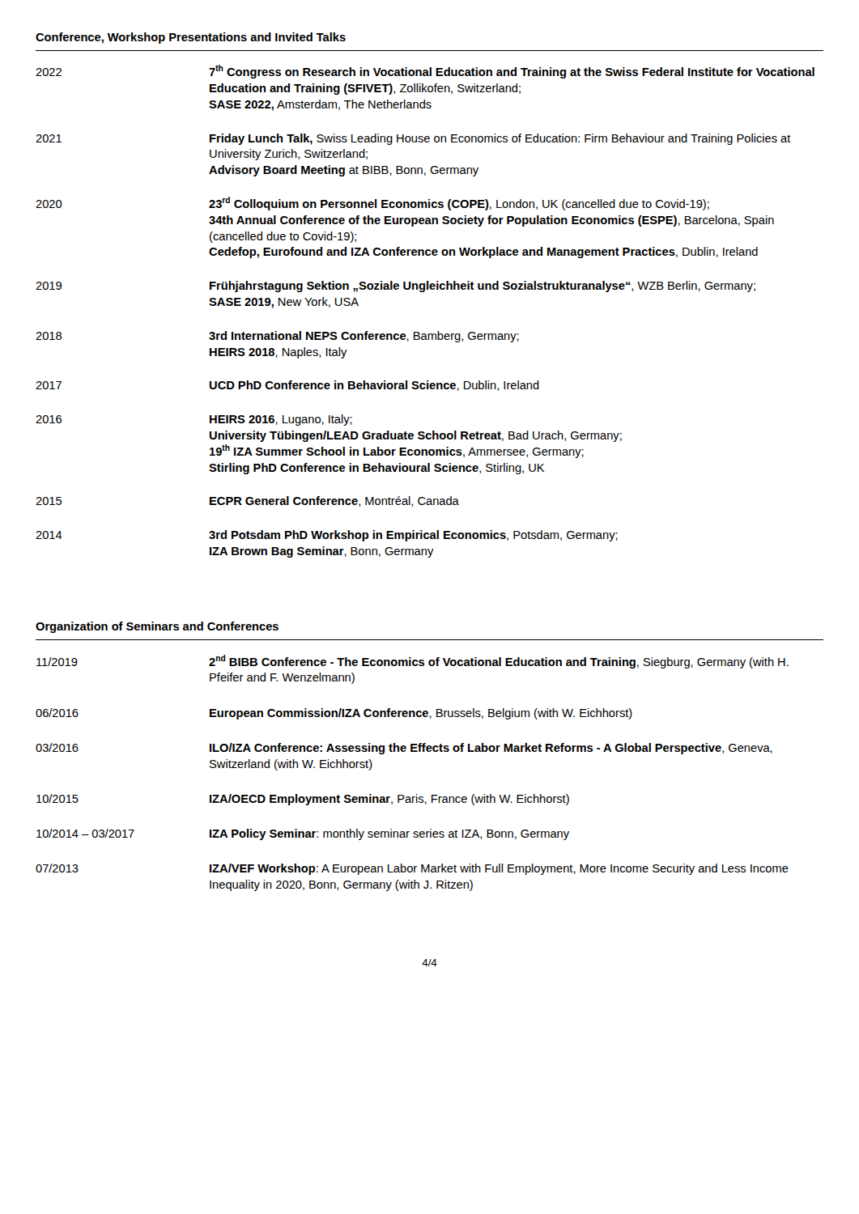Conference, Workshop Presentations and Invited Talks
| 2022 | 7 th Congress on Research in Vocational Education and Training at the Swiss Federal Institute for Vocational Education and Training (SFIVET) , Zollikofen, Switzerland; SASE 2022, Amsterdam, The Netherlands |
| 2021 | Friday Lunch Talk, Swiss Leading House on Economics of Education: Firm Behaviour and Training Policies at University Zurich, Switzerland; Advisory Board Meeting at BIBB, Bonn, Germany |
| 2020 | 23 rd Colloquium on Personnel Economics (COPE) , London, UK (cancelled due to Covid-19); 34th Annual Conference of the European Society for Population Economics (ESPE) , Barcelona, Spain (cancelled due to Covid-19); Cedefop, Eurofound and IZA Conference on Workplace and Management Practices , Dublin, Ireland |
| 2019 | Frühjahrstagung Sektion „Soziale Ungleichheit und Sozialstrukturanalyse“ , WZB Berlin, Germany; SASE 2019, New York, USA |
| 2018 | 3rd International NEPS Conference , Bamberg, Germany; HEIRS 2018 , Naples, Italy |
| 2017 | UCD PhD Conference in Behavioral Science , Dublin, Ireland |
| 2016 | HEIRS 2016 , Lugano, Italy; University Tübingen/LEAD Graduate School Retreat , Bad Urach, Germany; 19 th IZA Summer School in Labor Economics , Ammersee, Germany; Stirling PhD Conference in Behavioural Science , Stirling, UK |
| 2015 | ECPR General Conference , Montréal, Canada |
| 2014 | 3rd Potsdam PhD Workshop in Empirical Economics , Potsdam, Germany; IZA Brown Bag Seminar , Bonn, Germany |
Organization of Seminars and Conferences
| 11/2019 | 2 nd BIBB Conference - The Economics of Vocational Education and Training , Siegburg, Germany (with H. Pfeifer and F. Wenzelmann) |
| 06/2016 | European Commission/IZA Conference , Brussels, Belgium (with W. Eichhorst) |
| 03/2016 | ILO/IZA Conference: Assessing the Effects of Labor Market Reforms - A Global Perspective , Geneva, Switzerland (with W. Eichhorst) |
| 10/2015 | IZA/OECD Employment Seminar , Paris, France (with W. Eichhorst) |
| 10/2014 – 03/2017 | IZA Policy Seminar : monthly seminar series at IZA, Bonn, Germany |
| 07/2013 | IZA/VEF Workshop : A European Labor Market with Full Employment, More Income Security and Less Income Inequality in 2020, Bonn, Germany (with J. Ritzen) |
4/4